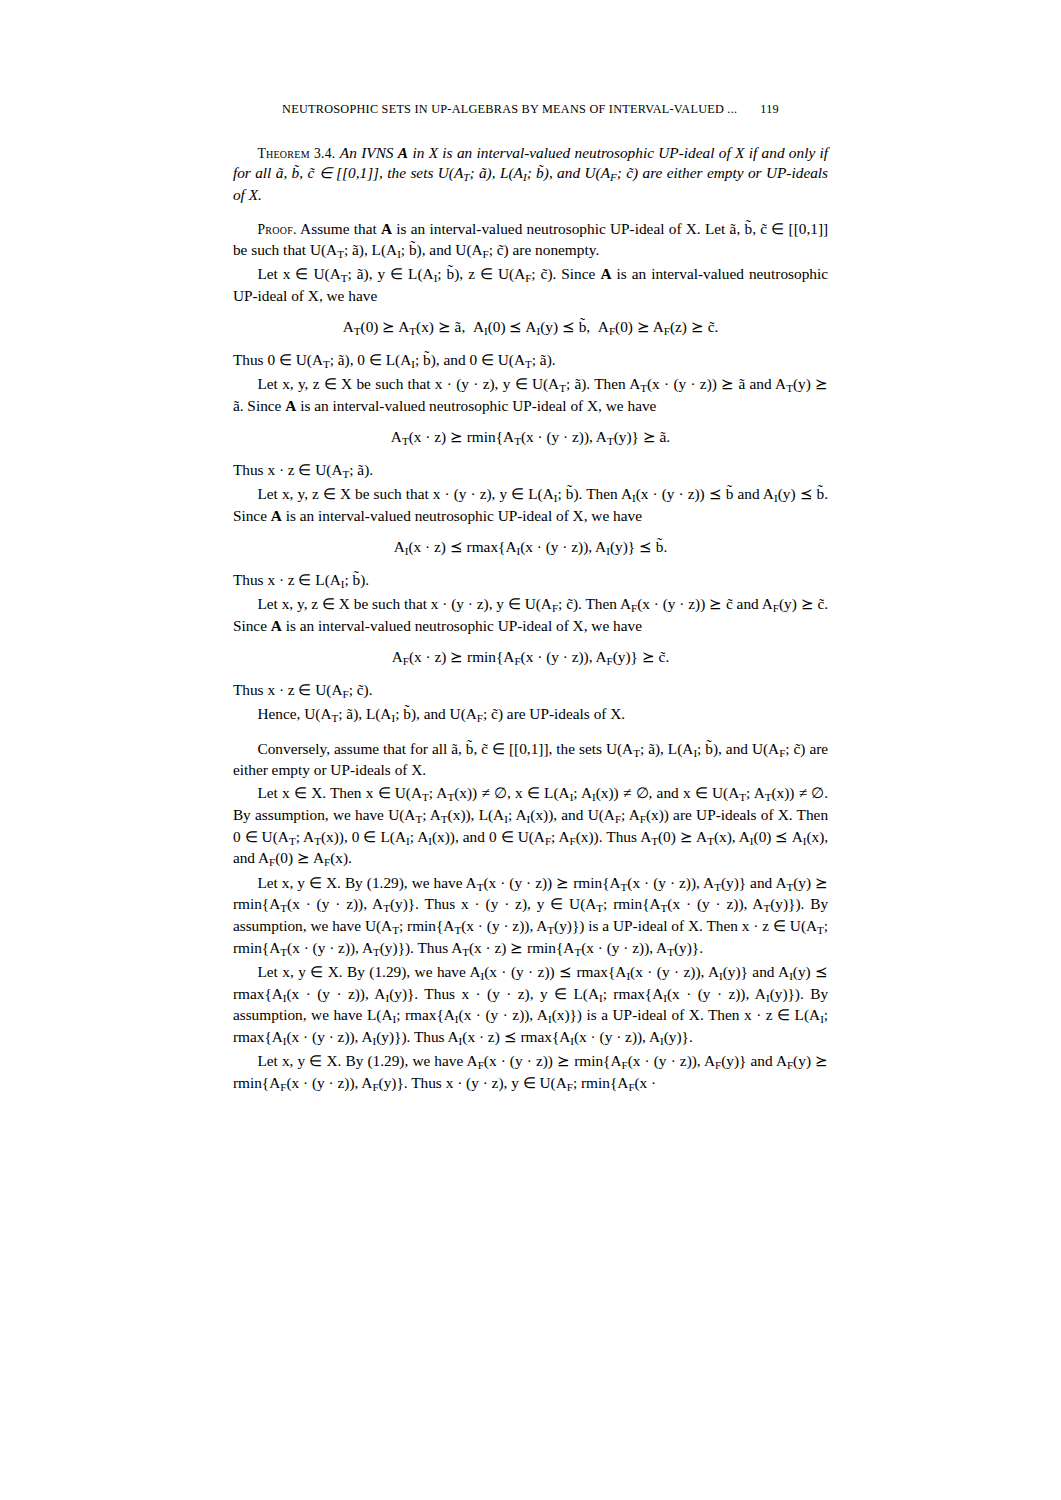NEUTROSOPHIC SETS IN UP-ALGEBRAS BY MEANS OF INTERVAL-VALUED ... 119
Theorem 3.4. An IVNS A in X is an interval-valued neutrosophic UP-ideal of X if and only if for all ã, b̃, c̃ ∈ [[0,1]], the sets U(AT; ã), L(AI; b̃), and U(AF; c̃) are either empty or UP-ideals of X.
Proof. Assume that A is an interval-valued neutrosophic UP-ideal of X. Let ã, b̃, c̃ ∈ [[0,1]] be such that U(AT; ã), L(AI; b̃), and U(AF; c̃) are nonempty.
Let x ∈ U(AT; ã), y ∈ L(AI; b̃), z ∈ U(AF; c̃). Since A is an interval-valued neutrosophic UP-ideal of X, we have
AT(0) ⪰ AT(x) ⪰ ã, AI(0) ⪯ AI(y) ⪯ b̃, AF(0) ⪰ AF(z) ⪰ c̃.
Thus 0 ∈ U(AT; ã), 0 ∈ L(AI; b̃), and 0 ∈ U(AT; ã).
Let x, y, z ∈ X be such that x · (y · z), y ∈ U(AT; ã). Then AT(x · (y · z)) ⪰ ã and AT(y) ⪰ ã. Since A is an interval-valued neutrosophic UP-ideal of X, we have
AT(x · z) ⪰ rmin{AT(x · (y · z)), AT(y)} ⪰ ã.
Thus x · z ∈ U(AT; ã).
Let x, y, z ∈ X be such that x · (y · z), y ∈ L(AI; b̃). Then AI(x · (y · z)) ⪯ b̃ and AI(y) ⪯ b̃. Since A is an interval-valued neutrosophic UP-ideal of X, we have
AI(x · z) ⪯ rmax{AI(x · (y · z)), AI(y)} ⪯ b̃.
Thus x · z ∈ L(AI; b̃).
Let x, y, z ∈ X be such that x · (y · z), y ∈ U(AF; c̃). Then AF(x · (y · z)) ⪰ c̃ and AF(y) ⪰ c̃. Since A is an interval-valued neutrosophic UP-ideal of X, we have
AF(x · z) ⪰ rmin{AF(x · (y · z)), AF(y)} ⪰ c̃.
Thus x · z ∈ U(AF; c̃).
Hence, U(AT; ã), L(AI; b̃), and U(AF; c̃) are UP-ideals of X.
Conversely, assume that for all ã, b̃, c̃ ∈ [[0,1]], the sets U(AT; ã), L(AI; b̃), and U(AF; c̃) are either empty or UP-ideals of X.
Let x ∈ X. Then x ∈ U(AT; AT(x)) ≠ ∅, x ∈ L(AI; AI(x)) ≠ ∅, and x ∈ U(AT; AT(x)) ≠ ∅. By assumption, we have U(AT; AT(x)), L(AI; AI(x)), and U(AF; AF(x)) are UP-ideals of X. Then 0 ∈ U(AT; AT(x)), 0 ∈ L(AI; AI(x)), and 0 ∈ U(AF; AF(x)). Thus AT(0) ⪰ AT(x), AI(0) ⪯ AI(x), and AF(0) ⪰ AF(x).
Let x, y ∈ X. By (1.29), we have AT(x · (y · z)) ⪰ rmin{AT(x · (y · z)), AT(y)} and AT(y) ⪰ rmin{AT(x · (y · z)), AT(y)}. Thus x · (y · z), y ∈ U(AT; rmin{AT(x · (y · z)), AT(y)}). By assumption, we have U(AT; rmin{AT(x · (y · z)), AT(y)}) is a UP-ideal of X. Then x · z ∈ U(AT; rmin{AT(x · (y · z)), AT(y)}). Thus AT(x · z) ⪰ rmin{AT(x · (y · z)), AT(y)}.
Let x, y ∈ X. By (1.29), we have AI(x · (y · z)) ⪯ rmax{AI(x · (y · z)), AI(y)} and AI(y) ⪯ rmax{AI(x · (y · z)), AI(y)}. Thus x · (y · z), y ∈ L(AI; rmax{AI(x · (y · z)), AI(y)}). By assumption, we have L(AI; rmax{AI(x · (y · z)), AI(x)}) is a UP-ideal of X. Then x · z ∈ L(AI; rmax{AI(x · (y · z)), AI(y)}). Thus AI(x · z) ⪯ rmax{AI(x · (y · z)), AI(y)}.
Let x, y ∈ X. By (1.29), we have AF(x · (y · z)) ⪰ rmin{AF(x · (y · z)), AF(y)} and AF(y) ⪰ rmin{AF(x · (y · z)), AF(y)}. Thus x · (y · z), y ∈ U(AF; rmin{AF(x ·